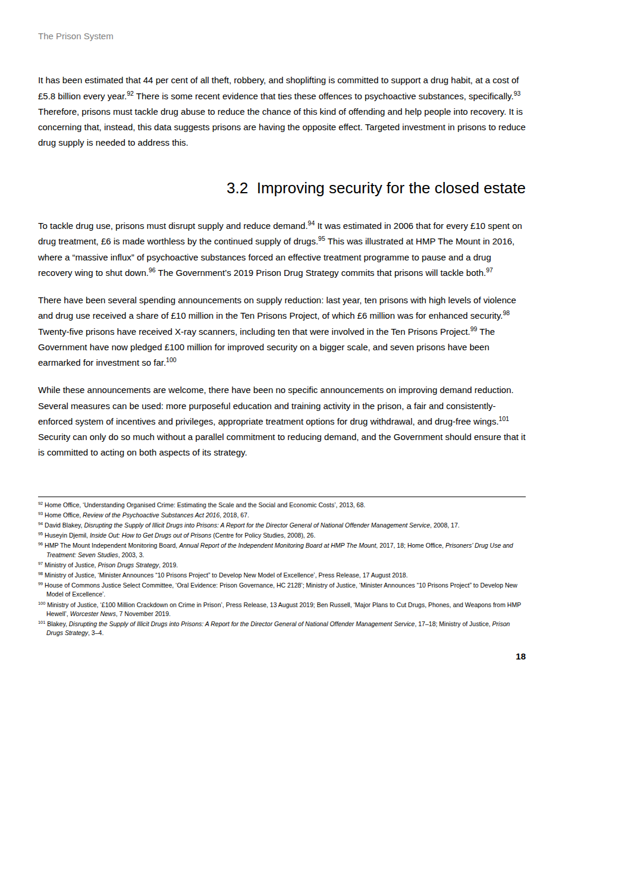The Prison System
It has been estimated that 44 per cent of all theft, robbery, and shoplifting is committed to support a drug habit, at a cost of £5.8 billion every year.92 There is some recent evidence that ties these offences to psychoactive substances, specifically.93 Therefore, prisons must tackle drug abuse to reduce the chance of this kind of offending and help people into recovery. It is concerning that, instead, this data suggests prisons are having the opposite effect. Targeted investment in prisons to reduce drug supply is needed to address this.
3.2 Improving security for the closed estate
To tackle drug use, prisons must disrupt supply and reduce demand.94 It was estimated in 2006 that for every £10 spent on drug treatment, £6 is made worthless by the continued supply of drugs.95 This was illustrated at HMP The Mount in 2016, where a “massive influx” of psychoactive substances forced an effective treatment programme to pause and a drug recovery wing to shut down.96 The Government’s 2019 Prison Drug Strategy commits that prisons will tackle both.97
There have been several spending announcements on supply reduction: last year, ten prisons with high levels of violence and drug use received a share of £10 million in the Ten Prisons Project, of which £6 million was for enhanced security.98 Twenty-five prisons have received X-ray scanners, including ten that were involved in the Ten Prisons Project.99 The Government have now pledged £100 million for improved security on a bigger scale, and seven prisons have been earmarked for investment so far.100
While these announcements are welcome, there have been no specific announcements on improving demand reduction. Several measures can be used: more purposeful education and training activity in the prison, a fair and consistently-enforced system of incentives and privileges, appropriate treatment options for drug withdrawal, and drug-free wings.101 Security can only do so much without a parallel commitment to reducing demand, and the Government should ensure that it is committed to acting on both aspects of its strategy.
92 Home Office, ‘Understanding Organised Crime: Estimating the Scale and the Social and Economic Costs’, 2013, 68.
93 Home Office, Review of the Psychoactive Substances Act 2016, 2018, 67.
94 David Blakey, Disrupting the Supply of Illicit Drugs into Prisons: A Report for the Director General of National Offender Management Service, 2008, 17.
95 Huseyin Djemil, Inside Out: How to Get Drugs out of Prisons (Centre for Policy Studies, 2008), 26.
96 HMP The Mount Independent Monitoring Board, Annual Report of the Independent Monitoring Board at HMP The Mount, 2017, 18; Home Office, Prisoners’ Drug Use and Treatment: Seven Studies, 2003, 3.
97 Ministry of Justice, Prison Drugs Strategy, 2019.
98 Ministry of Justice, ‘Minister Announces “10 Prisons Project” to Develop New Model of Excellence’, Press Release, 17 August 2018.
99 House of Commons Justice Select Committee, ‘Oral Evidence: Prison Governance, HC 2128’; Ministry of Justice, ‘Minister Announces “10 Prisons Project” to Develop New Model of Excellence’.
100 Ministry of Justice, ‘£100 Million Crackdown on Crime in Prison’, Press Release, 13 August 2019; Ben Russell, ‘Major Plans to Cut Drugs, Phones, and Weapons from HMP Hewell’, Worcester News, 7 November 2019.
101 Blakey, Disrupting the Supply of Illicit Drugs into Prisons: A Report for the Director General of National Offender Management Service, 17–18; Ministry of Justice, Prison Drugs Strategy, 3–4.
18